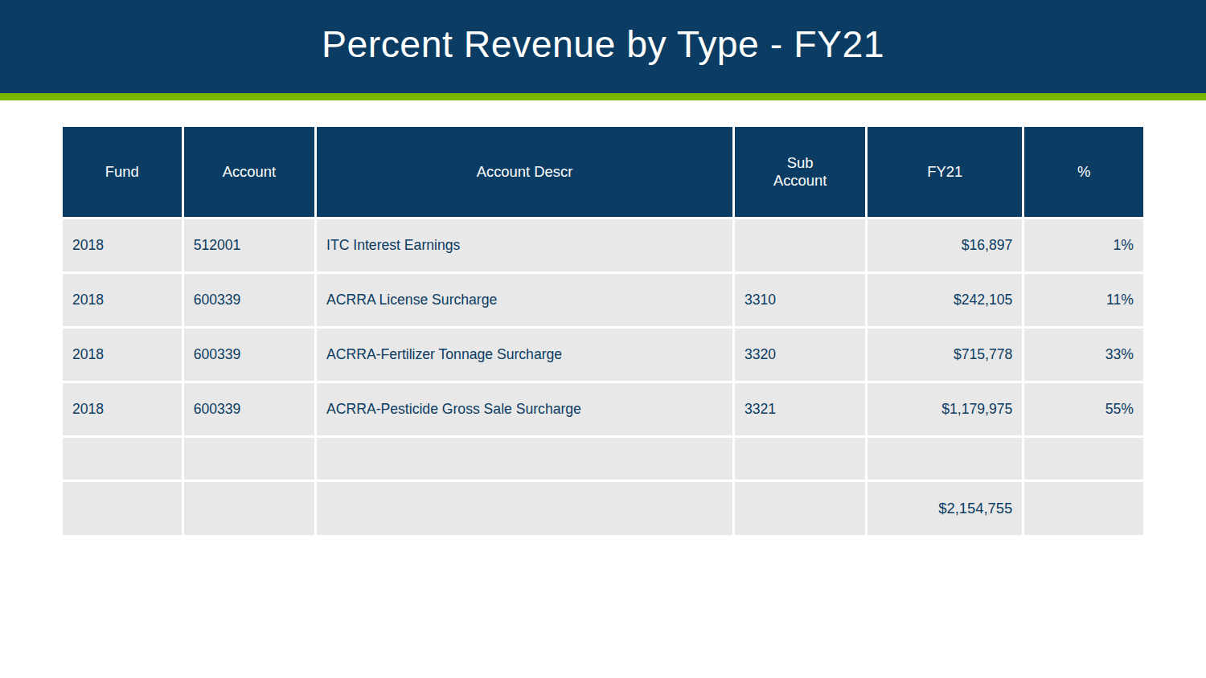Percent Revenue by Type - FY21
| Fund | Account | Account Descr | Sub Account | FY21 | % |
| --- | --- | --- | --- | --- | --- |
| 2018 | 512001 | ITC Interest Earnings | | $16,897 | 1% |
| 2018 | 600339 | ACRRA License Surcharge | 3310 | $242,105 | 11% |
| 2018 | 600339 | ACRRA-Fertilizer Tonnage Surcharge | 3320 | $715,778 | 33% |
| 2018 | 600339 | ACRRA-Pesticide Gross Sale Surcharge | 3321 | $1,179,975 | 55% |
| | | | | $2,154,755 | |